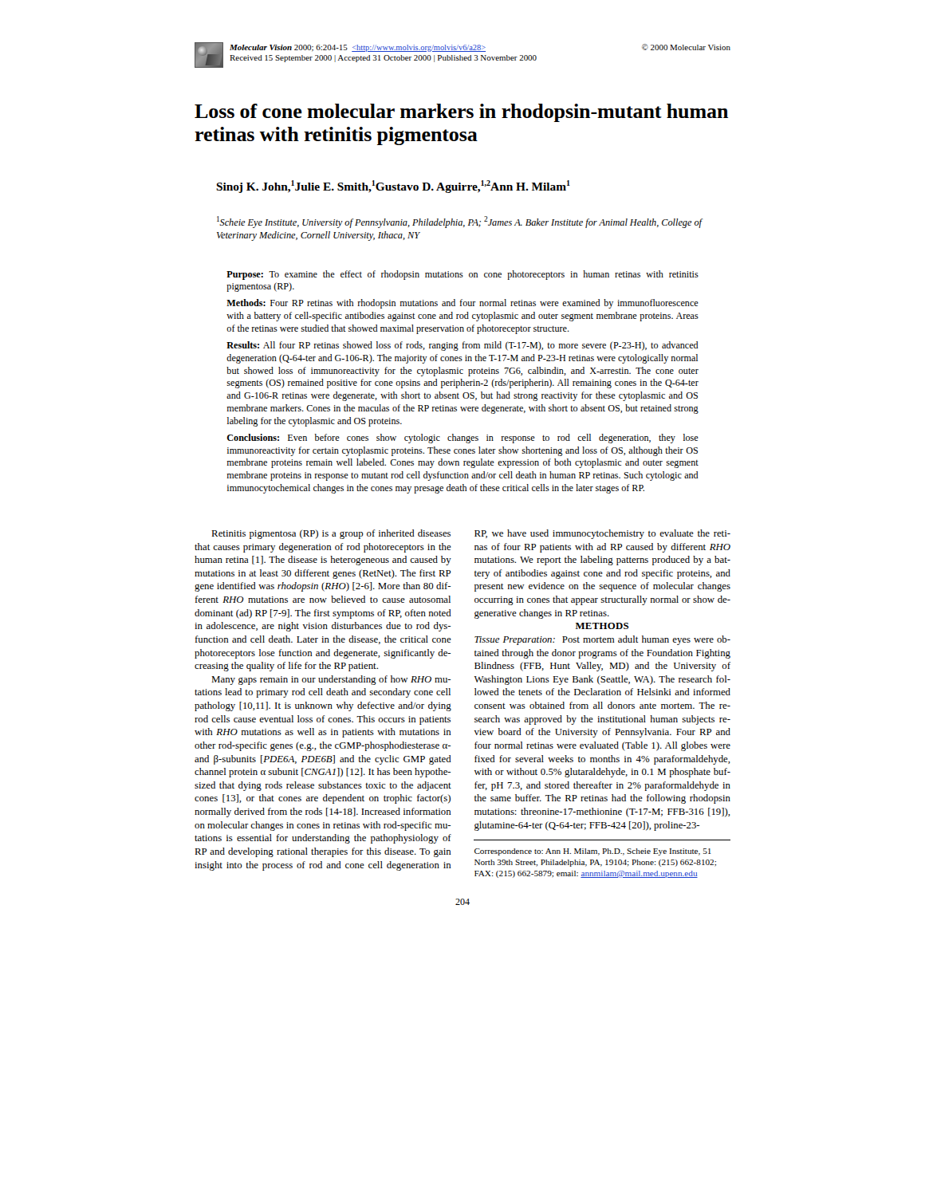Molecular Vision 2000; 6:204-15 <http://www.molvis.org/molvis/v6/a28>
Received 15 September 2000 | Accepted 31 October 2000 | Published 3 November 2000
© 2000 Molecular Vision
Loss of cone molecular markers in rhodopsin-mutant human retinas with retinitis pigmentosa
Sinoj K. John,1Julie E. Smith,1Gustavo D. Aguirre,1,2Ann H. Milam1
1Scheie Eye Institute, University of Pennsylvania, Philadelphia, PA; 2James A. Baker Institute for Animal Health, College of Veterinary Medicine, Cornell University, Ithaca, NY
Purpose: To examine the effect of rhodopsin mutations on cone photoreceptors in human retinas with retinitis pigmentosa (RP).
Methods: Four RP retinas with rhodopsin mutations and four normal retinas were examined by immunofluorescence with a battery of cell-specific antibodies against cone and rod cytoplasmic and outer segment membrane proteins. Areas of the retinas were studied that showed maximal preservation of photoreceptor structure.
Results: All four RP retinas showed loss of rods, ranging from mild (T-17-M), to more severe (P-23-H), to advanced degeneration (Q-64-ter and G-106-R). The majority of cones in the T-17-M and P-23-H retinas were cytologically normal but showed loss of immunoreactivity for the cytoplasmic proteins 7G6, calbindin, and X-arrestin. The cone outer segments (OS) remained positive for cone opsins and peripherin-2 (rds/peripherin). All remaining cones in the Q-64-ter and G-106-R retinas were degenerate, with short to absent OS, but had strong reactivity for these cytoplasmic and OS membrane markers. Cones in the maculas of the RP retinas were degenerate, with short to absent OS, but retained strong labeling for the cytoplasmic and OS proteins.
Conclusions: Even before cones show cytologic changes in response to rod cell degeneration, they lose immunoreactivity for certain cytoplasmic proteins. These cones later show shortening and loss of OS, although their OS membrane proteins remain well labeled. Cones may down regulate expression of both cytoplasmic and outer segment membrane proteins in response to mutant rod cell dysfunction and/or cell death in human RP retinas. Such cytologic and immunocytochemical changes in the cones may presage death of these critical cells in the later stages of RP.
Retinitis pigmentosa (RP) is a group of inherited diseases that causes primary degeneration of rod photoreceptors in the human retina [1]. The disease is heterogeneous and caused by mutations in at least 30 different genes (RetNet). The first RP gene identified was rhodopsin (RHO) [2-6]. More than 80 different RHO mutations are now believed to cause autosomal dominant (ad) RP [7-9]. The first symptoms of RP, often noted in adolescence, are night vision disturbances due to rod dysfunction and cell death. Later in the disease, the critical cone photoreceptors lose function and degenerate, significantly decreasing the quality of life for the RP patient.
Many gaps remain in our understanding of how RHO mutations lead to primary rod cell death and secondary cone cell pathology [10,11]. It is unknown why defective and/or dying rod cells cause eventual loss of cones. This occurs in patients with RHO mutations as well as in patients with mutations in other rod-specific genes (e.g., the cGMP-phosphodiesterase α- and β-subunits [PDE6A, PDE6B] and the cyclic GMP gated channel protein α subunit [CNGA1]) [12]. It has been hypothesized that dying rods release substances toxic to the adjacent cones [13], or that cones are dependent on trophic factor(s) normally derived from the rods [14-18]. Increased information on molecular changes in cones in retinas with rod-specific mutations is essential for understanding the pathophysiology of RP and developing rational therapies for this disease. To gain insight into the process of rod and cone cell degeneration in RP, we have used immunocytochemistry to evaluate the retinas of four RP patients with ad RP caused by different RHO mutations. We report the labeling patterns produced by a battery of antibodies against cone and rod specific proteins, and present new evidence on the sequence of molecular changes occurring in cones that appear structurally normal or show degenerative changes in RP retinas.
METHODS
Tissue Preparation: Post mortem adult human eyes were obtained through the donor programs of the Foundation Fighting Blindness (FFB, Hunt Valley, MD) and the University of Washington Lions Eye Bank (Seattle, WA). The research followed the tenets of the Declaration of Helsinki and informed consent was obtained from all donors ante mortem. The research was approved by the institutional human subjects review board of the University of Pennsylvania. Four RP and four normal retinas were evaluated (Table 1). All globes were fixed for several weeks to months in 4% paraformaldehyde, with or without 0.5% glutaraldehyde, in 0.1 M phosphate buffer, pH 7.3, and stored thereafter in 2% paraformaldehyde in the same buffer. The RP retinas had the following rhodopsin mutations: threonine-17-methionine (T-17-M; FFB-316 [19]), glutamine-64-ter (Q-64-ter; FFB-424 [20]), proline-23-
Correspondence to: Ann H. Milam, Ph.D., Scheie Eye Institute, 51 North 39th Street, Philadelphia, PA, 19104; Phone: (215) 662-8102; FAX: (215) 662-5879; email: annmilam@mail.med.upenn.edu
204